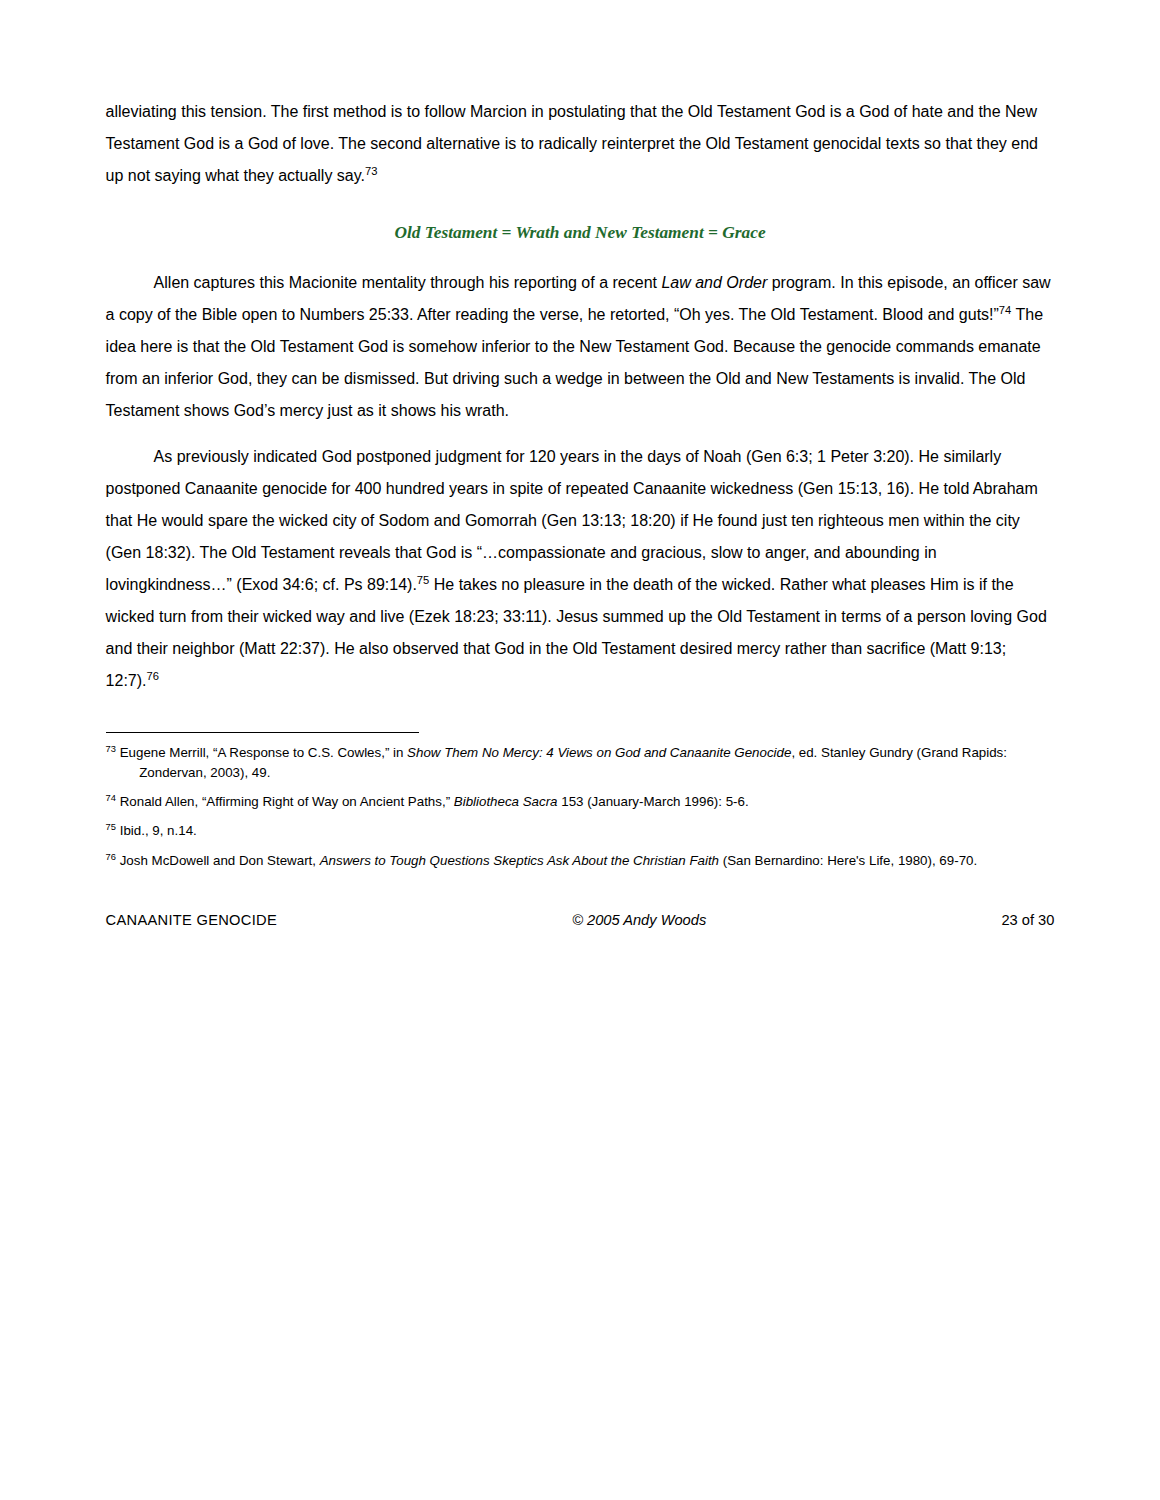alleviating this tension. The first method is to follow Marcion in postulating that the Old Testament God is a God of hate and the New Testament God is a God of love. The second alternative is to radically reinterpret the Old Testament genocidal texts so that they end up not saying what they actually say.73
Old Testament = Wrath and New Testament = Grace
Allen captures this Macionite mentality through his reporting of a recent Law and Order program. In this episode, an officer saw a copy of the Bible open to Numbers 25:33. After reading the verse, he retorted, “Oh yes. The Old Testament. Blood and guts!”74 The idea here is that the Old Testament God is somehow inferior to the New Testament God. Because the genocide commands emanate from an inferior God, they can be dismissed. But driving such a wedge in between the Old and New Testaments is invalid. The Old Testament shows God’s mercy just as it shows his wrath.
As previously indicated God postponed judgment for 120 years in the days of Noah (Gen 6:3; 1 Peter 3:20). He similarly postponed Canaanite genocide for 400 hundred years in spite of repeated Canaanite wickedness (Gen 15:13, 16). He told Abraham that He would spare the wicked city of Sodom and Gomorrah (Gen 13:13; 18:20) if He found just ten righteous men within the city (Gen 18:32). The Old Testament reveals that God is “…compassionate and gracious, slow to anger, and abounding in lovingkindness…” (Exod 34:6; cf. Ps 89:14).75 He takes no pleasure in the death of the wicked. Rather what pleases Him is if the wicked turn from their wicked way and live (Ezek 18:23; 33:11). Jesus summed up the Old Testament in terms of a person loving God and their neighbor (Matt 22:37). He also observed that God in the Old Testament desired mercy rather than sacrifice (Matt 9:13; 12:7).76
73 Eugene Merrill, “A Response to C.S. Cowles,” in Show Them No Mercy: 4 Views on God and Canaanite Genocide, ed. Stanley Gundry (Grand Rapids: Zondervan, 2003), 49.
74 Ronald Allen, “Affirming Right of Way on Ancient Paths,” Bibliotheca Sacra 153 (January-March 1996): 5-6.
75 Ibid., 9, n.14.
76 Josh McDowell and Don Stewart, Answers to Tough Questions Skeptics Ask About the Christian Faith (San Bernardino: Here's Life, 1980), 69-70.
CANAANITE GENOCIDE © 2005 Andy Woods 23 of 30